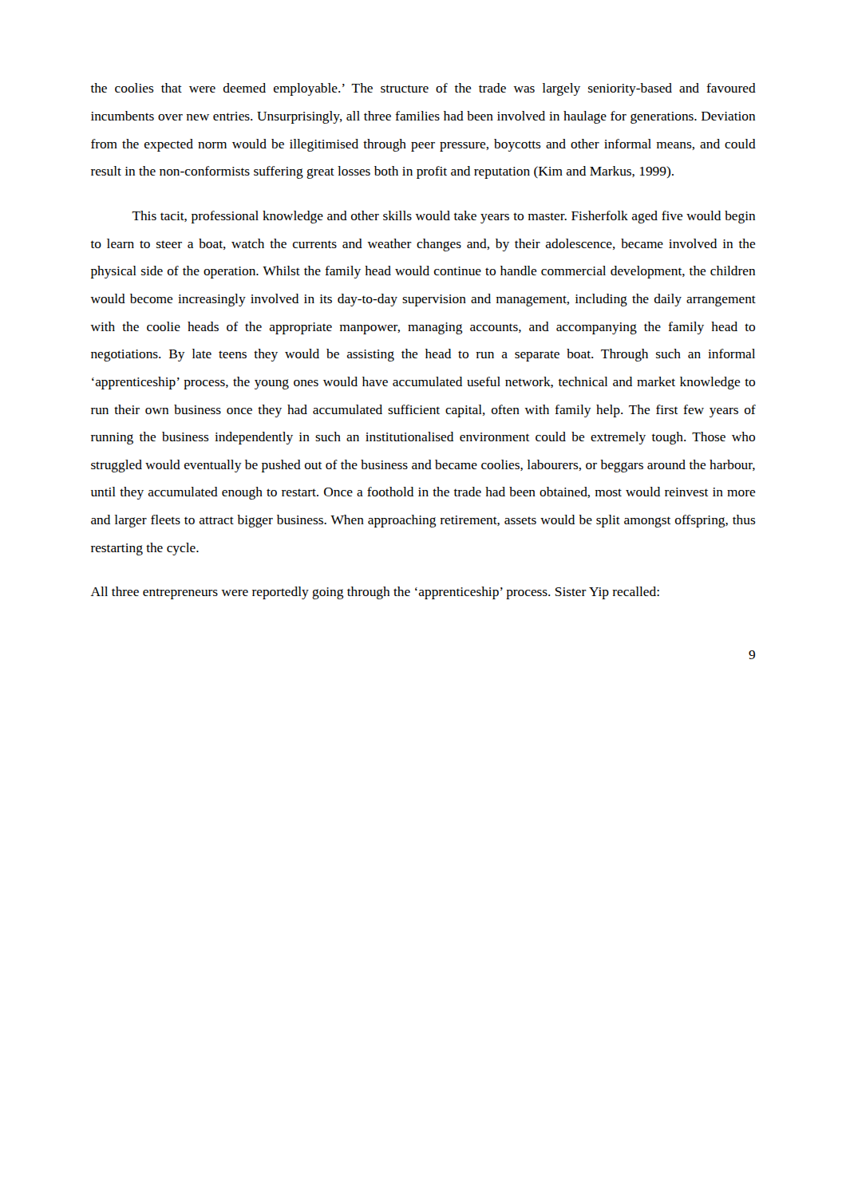the coolies that were deemed employable.’ The structure of the trade was largely seniority-based and favoured incumbents over new entries. Unsurprisingly, all three families had been involved in haulage for generations. Deviation from the expected norm would be illegitimised through peer pressure, boycotts and other informal means, and could result in the non-conformists suffering great losses both in profit and reputation (Kim and Markus, 1999).
This tacit, professional knowledge and other skills would take years to master. Fisherfolk aged five would begin to learn to steer a boat, watch the currents and weather changes and, by their adolescence, became involved in the physical side of the operation. Whilst the family head would continue to handle commercial development, the children would become increasingly involved in its day-to-day supervision and management, including the daily arrangement with the coolie heads of the appropriate manpower, managing accounts, and accompanying the family head to negotiations. By late teens they would be assisting the head to run a separate boat. Through such an informal ‘apprenticeship’ process, the young ones would have accumulated useful network, technical and market knowledge to run their own business once they had accumulated sufficient capital, often with family help. The first few years of running the business independently in such an institutionalised environment could be extremely tough. Those who struggled would eventually be pushed out of the business and became coolies, labourers, or beggars around the harbour, until they accumulated enough to restart. Once a foothold in the trade had been obtained, most would reinvest in more and larger fleets to attract bigger business. When approaching retirement, assets would be split amongst offspring, thus restarting the cycle.
All three entrepreneurs were reportedly going through the ‘apprenticeship’ process. Sister Yip recalled:
9